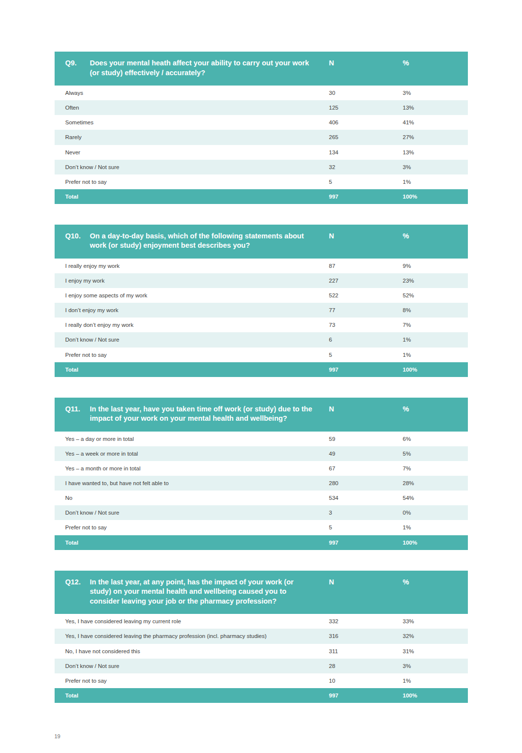| Q9. | Does your mental heath affect your ability to carry out your work (or study) effectively / accurately? | N | % |
| --- | --- | --- | --- |
| Always | 30 | 3% |
| Often | 125 | 13% |
| Sometimes | 406 | 41% |
| Rarely | 265 | 27% |
| Never | 134 | 13% |
| Don’t know / Not sure | 32 | 3% |
| Prefer not to say | 5 | 1% |
| Total | 997 | 100% |
| Q10. | On a day-to-day basis, which of the following statements about work (or study) enjoyment best describes you? | N | % |
| --- | --- | --- | --- |
| I really enjoy my work | 87 | 9% |
| I enjoy my work | 227 | 23% |
| I enjoy some aspects of my work | 522 | 52% |
| I don’t enjoy my work | 77 | 8% |
| I really don’t enjoy my work | 73 | 7% |
| Don’t know / Not sure | 6 | 1% |
| Prefer not to say | 5 | 1% |
| Total | 997 | 100% |
| Q11. | In the last year, have you taken time off work (or study) due to the impact of your work on your mental health and wellbeing? | N | % |
| --- | --- | --- | --- |
| Yes – a day or more in total | 59 | 6% |
| Yes – a week or more in total | 49 | 5% |
| Yes – a month or more in total | 67 | 7% |
| I have wanted to, but have not felt able to | 280 | 28% |
| No | 534 | 54% |
| Don’t know / Not sure | 3 | 0% |
| Prefer not to say | 5 | 1% |
| Total | 997 | 100% |
| Q12. | In the last year, at any point, has the impact of your work (or study) on your mental health and wellbeing caused you to consider leaving your job or the pharmacy profession? | N | % |
| --- | --- | --- | --- |
| Yes, I have considered leaving my current role | 332 | 33% |
| Yes, I have considered leaving the pharmacy profession (incl. pharmacy studies) | 316 | 32% |
| No, I have not considered this | 311 | 31% |
| Don’t know / Not sure | 28 | 3% |
| Prefer not to say | 10 | 1% |
| Total | 997 | 100% |
19